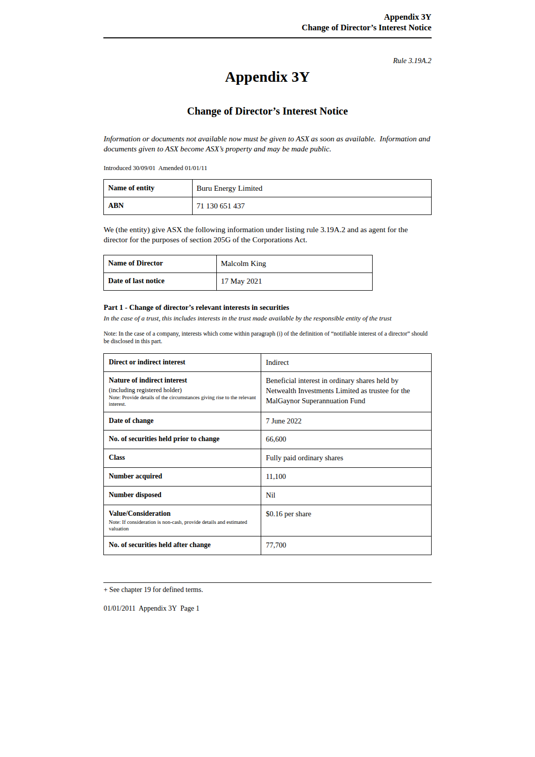Appendix 3Y
Change of Director’s Interest Notice
Rule 3.19A.2
Appendix 3Y
Change of Director’s Interest Notice
Information or documents not available now must be given to ASX as soon as available. Information and documents given to ASX become ASX’s property and may be made public.
Introduced 30/09/01 Amended 01/01/11
| Name of entity | Buru Energy Limited |
| ABN | 71 130 651 437 |
We (the entity) give ASX the following information under listing rule 3.19A.2 and as agent for the director for the purposes of section 205G of the Corporations Act.
| Name of Director | Malcolm King |
| Date of last notice | 17 May 2021 |
Part 1 - Change of director’s relevant interests in securities
In the case of a trust, this includes interests in the trust made available by the responsible entity of the trust
Note: In the case of a company, interests which come within paragraph (i) of the definition of “notifiable interest of a director” should be disclosed in this part.
| Direct or indirect interest | Indirect |
| Nature of indirect interest (including registered holder) Note: Provide details of the circumstances giving rise to the relevant interest. | Beneficial interest in ordinary shares held by Netwealth Investments Limited as trustee for the MalGaynor Superannuation Fund |
| Date of change | 7 June 2022 |
| No. of securities held prior to change | 66,600 |
| Class | Fully paid ordinary shares |
| Number acquired | 11,100 |
| Number disposed | Nil |
| Value/Consideration Note: If consideration is non-cash, provide details and estimated valuation | $0.16 per share |
| No. of securities held after change | 77,700 |
+ See chapter 19 for defined terms.
01/01/2011 Appendix 3Y Page 1